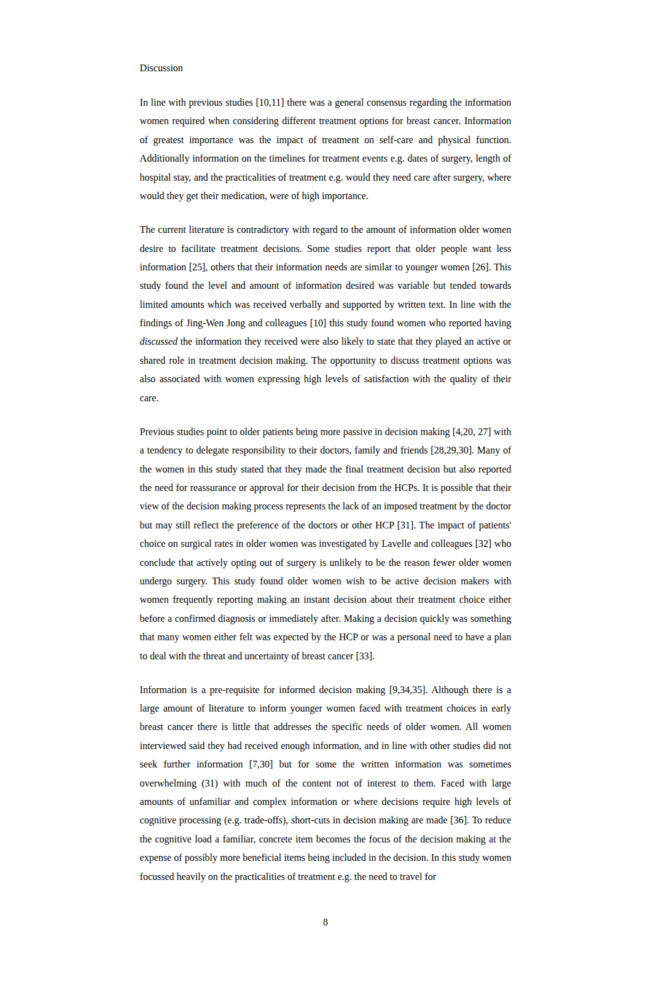Discussion
In line with previous studies [10,11] there was a general consensus regarding the information women required when considering different treatment options for breast cancer. Information of greatest importance was the impact of treatment on self-care and physical function. Additionally information on the timelines for treatment events e.g. dates of surgery, length of hospital stay, and the practicalities of treatment e.g. would they need care after surgery, where would they get their medication, were of high importance.
The current literature is contradictory with regard to the amount of information older women desire to facilitate treatment decisions. Some studies report that older people want less information [25], others that their information needs are similar to younger women [26]. This study found the level and amount of information desired was variable but tended towards limited amounts which was received verbally and supported by written text. In line with the findings of Jing-Wen Jong and colleagues [10] this study found women who reported having discussed the information they received were also likely to state that they played an active or shared role in treatment decision making. The opportunity to discuss treatment options was also associated with women expressing high levels of satisfaction with the quality of their care.
Previous studies point to older patients being more passive in decision making [4,20, 27] with a tendency to delegate responsibility to their doctors, family and friends [28,29,30]. Many of the women in this study stated that they made the final treatment decision but also reported the need for reassurance or approval for their decision from the HCPs. It is possible that their view of the decision making process represents the lack of an imposed treatment by the doctor but may still reflect the preference of the doctors or other HCP [31]. The impact of patients' choice on surgical rates in older women was investigated by Lavelle and colleagues [32] who conclude that actively opting out of surgery is unlikely to be the reason fewer older women undergo surgery. This study found older women wish to be active decision makers with women frequently reporting making an instant decision about their treatment choice either before a confirmed diagnosis or immediately after. Making a decision quickly was something that many women either felt was expected by the HCP or was a personal need to have a plan to deal with the threat and uncertainty of breast cancer [33].
Information is a pre-requisite for informed decision making [9,34,35]. Although there is a large amount of literature to inform younger women faced with treatment choices in early breast cancer there is little that addresses the specific needs of older women. All women interviewed said they had received enough information, and in line with other studies did not seek further information [7,30] but for some the written information was sometimes overwhelming (31) with much of the content not of interest to them. Faced with large amounts of unfamiliar and complex information or where decisions require high levels of cognitive processing (e.g. trade-offs), short-cuts in decision making are made [36]. To reduce the cognitive load a familiar, concrete item becomes the focus of the decision making at the expense of possibly more beneficial items being included in the decision. In this study women focussed heavily on the practicalities of treatment e.g. the need to travel for
8